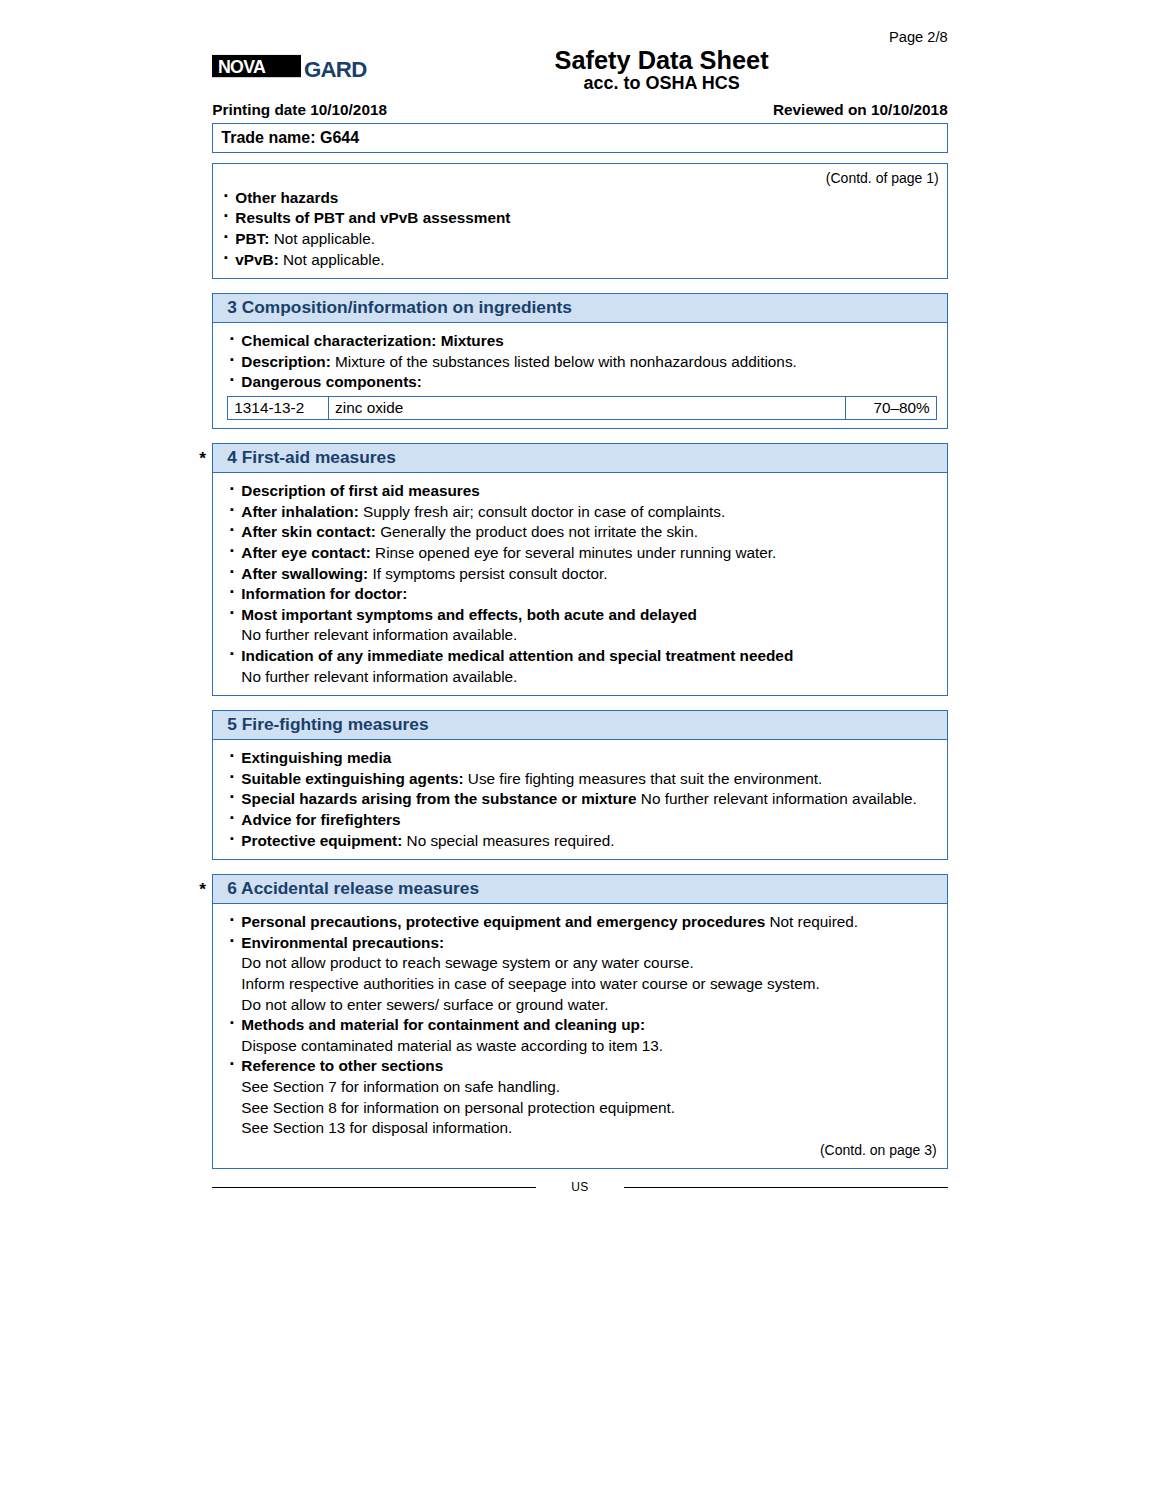Page 2/8
NOVA GARD
Safety Data Sheet
acc. to OSHA HCS
Printing date 10/10/2018 Reviewed on 10/10/2018
Trade name: G644
(Contd. of page 1)
Other hazards
Results of PBT and vPvB assessment
PBT: Not applicable.
vPvB: Not applicable.
3 Composition/information on ingredients
Chemical characterization: Mixtures
Description: Mixture of the substances listed below with nonhazardous additions.
Dangerous components:
| 1314-13-2 | zinc oxide | 70–80% |
*
4 First-aid measures
Description of first aid measures
After inhalation: Supply fresh air; consult doctor in case of complaints.
After skin contact: Generally the product does not irritate the skin.
After eye contact: Rinse opened eye for several minutes under running water.
After swallowing: If symptoms persist consult doctor.
Information for doctor:
Most important symptoms and effects, both acute and delayed
No further relevant information available.
Indication of any immediate medical attention and special treatment needed
No further relevant information available.
5 Fire-fighting measures
Extinguishing media
Suitable extinguishing agents: Use fire fighting measures that suit the environment.
Special hazards arising from the substance or mixture No further relevant information available.
Advice for firefighters
Protective equipment: No special measures required.
*
6 Accidental release measures
Personal precautions, protective equipment and emergency procedures Not required.
Environmental precautions:
Do not allow product to reach sewage system or any water course.
Inform respective authorities in case of seepage into water course or sewage system.
Do not allow to enter sewers/ surface or ground water.
Methods and material for containment and cleaning up:
Dispose contaminated material as waste according to item 13.
Reference to other sections
See Section 7 for information on safe handling.
See Section 8 for information on personal protection equipment.
See Section 13 for disposal information.
(Contd. on page 3)
US